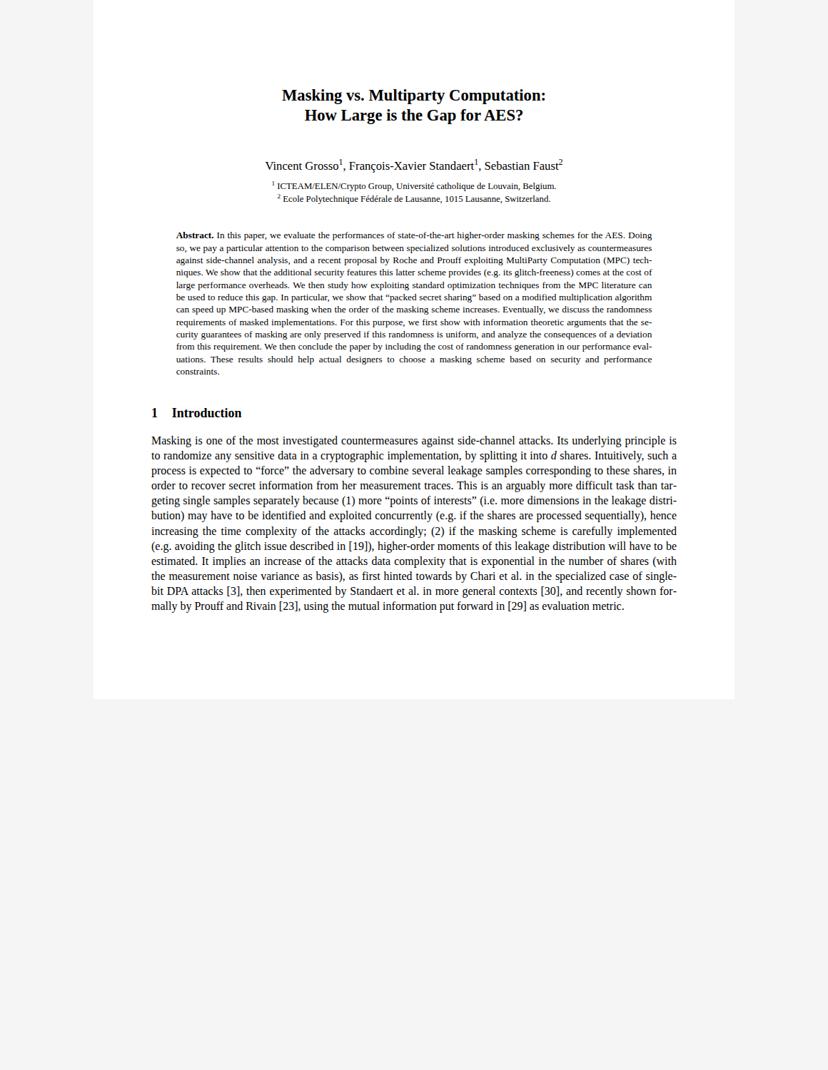Masking vs. Multiparty Computation:
How Large is the Gap for AES?
Vincent Grosso1, François-Xavier Standaert1, Sebastian Faust2
1 ICTEAM/ELEN/Crypto Group, Université catholique de Louvain, Belgium.
2 Ecole Polytechnique Fédérale de Lausanne, 1015 Lausanne, Switzerland.
Abstract. In this paper, we evaluate the performances of state-of-the-art higher-order masking schemes for the AES. Doing so, we pay a particular attention to the comparison between specialized solutions introduced exclusively as countermeasures against side-channel analysis, and a recent proposal by Roche and Prouff exploiting MultiParty Computation (MPC) techniques. We show that the additional security features this latter scheme provides (e.g. its glitch-freeness) comes at the cost of large performance overheads. We then study how exploiting standard optimization techniques from the MPC literature can be used to reduce this gap. In particular, we show that “packed secret sharing” based on a modified multiplication algorithm can speed up MPC-based masking when the order of the masking scheme increases. Eventually, we discuss the randomness requirements of masked implementations. For this purpose, we first show with information theoretic arguments that the security guarantees of masking are only preserved if this randomness is uniform, and analyze the consequences of a deviation from this requirement. We then conclude the paper by including the cost of randomness generation in our performance evaluations. These results should help actual designers to choose a masking scheme based on security and performance constraints.
1 Introduction
Masking is one of the most investigated countermeasures against side-channel attacks. Its underlying principle is to randomize any sensitive data in a cryptographic implementation, by splitting it into d shares. Intuitively, such a process is expected to “force” the adversary to combine several leakage samples corresponding to these shares, in order to recover secret information from her measurement traces. This is an arguably more difficult task than targeting single samples separately because (1) more “points of interests” (i.e. more dimensions in the leakage distribution) may have to be identified and exploited concurrently (e.g. if the shares are processed sequentially), hence increasing the time complexity of the attacks accordingly; (2) if the masking scheme is carefully implemented (e.g. avoiding the glitch issue described in [19]), higher-order moments of this leakage distribution will have to be estimated. It implies an increase of the attacks data complexity that is exponential in the number of shares (with the measurement noise variance as basis), as first hinted towards by Chari et al. in the specialized case of single-bit DPA attacks [3], then experimented by Standaert et al. in more general contexts [30], and recently shown formally by Prouff and Rivain [23], using the mutual information put forward in [29] as evaluation metric.